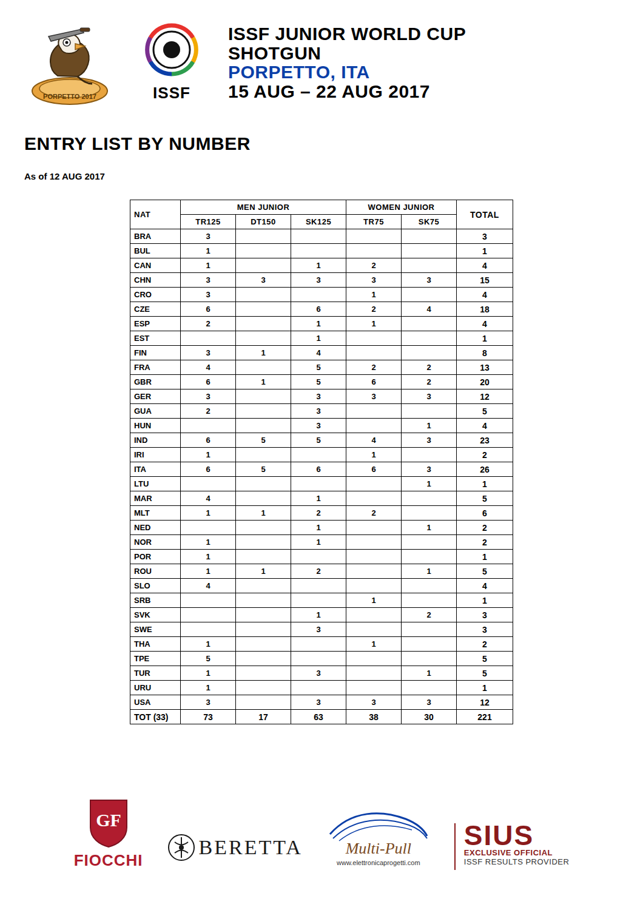PORPETTO 2017
ISSF
ISSF JUNIOR WORLD CUP
SHOTGUN
PORPETTO, ITA
15 AUG – 22 AUG 2017
ENTRY LIST BY NUMBER
As of 12 AUG 2017
| NAT | MEN JUNIOR | WOMEN JUNIOR | TOTAL |
| --- | --- | --- | --- |
| TR125 | DT150 | SK125 | TR75 | SK75 |
| BRA | 3 | | | | | 3 |
| BUL | 1 | | | | | 1 |
| CAN | 1 | | 1 | 2 | | 4 |
| CHN | 3 | 3 | 3 | 3 | 3 | 15 |
| CRO | 3 | | | 1 | | 4 |
| CZE | 6 | | 6 | 2 | 4 | 18 |
| ESP | 2 | | 1 | 1 | | 4 |
| EST | | | 1 | | | 1 |
| FIN | 3 | 1 | 4 | | | 8 |
| FRA | 4 | | 5 | 2 | 2 | 13 |
| GBR | 6 | 1 | 5 | 6 | 2 | 20 |
| GER | 3 | | 3 | 3 | 3 | 12 |
| GUA | 2 | | 3 | | | 5 |
| HUN | | | 3 | | 1 | 4 |
| IND | 6 | 5 | 5 | 4 | 3 | 23 |
| IRI | 1 | | | 1 | | 2 |
| ITA | 6 | 5 | 6 | 6 | 3 | 26 |
| LTU | | | | | 1 | 1 |
| MAR | 4 | | 1 | | | 5 |
| MLT | 1 | 1 | 2 | 2 | | 6 |
| NED | | | 1 | | 1 | 2 |
| NOR | 1 | | 1 | | | 2 |
| POR | 1 | | | | | 1 |
| ROU | 1 | 1 | 2 | | 1 | 5 |
| SLO | 4 | | | | | 4 |
| SRB | | | | 1 | | 1 |
| SVK | | | 1 | | 2 | 3 |
| SWE | | | 3 | | | 3 |
| THA | 1 | | | 1 | | 2 |
| TPE | 5 | | | | | 5 |
| TUR | 1 | | 3 | | 1 | 5 |
| URU | 1 | | | | | 1 |
| USA | 3 | | 3 | 3 | 3 | 12 |
| TOT (33) | 73 | 17 | 63 | 38 | 30 | 221 |
GF
FIOCCHI
BERETTA
Multi-Pull
www.elettronicaprogetti.com
SIUS
EXCLUSIVE OFFICIAL
ISSF RESULTS PROVIDER